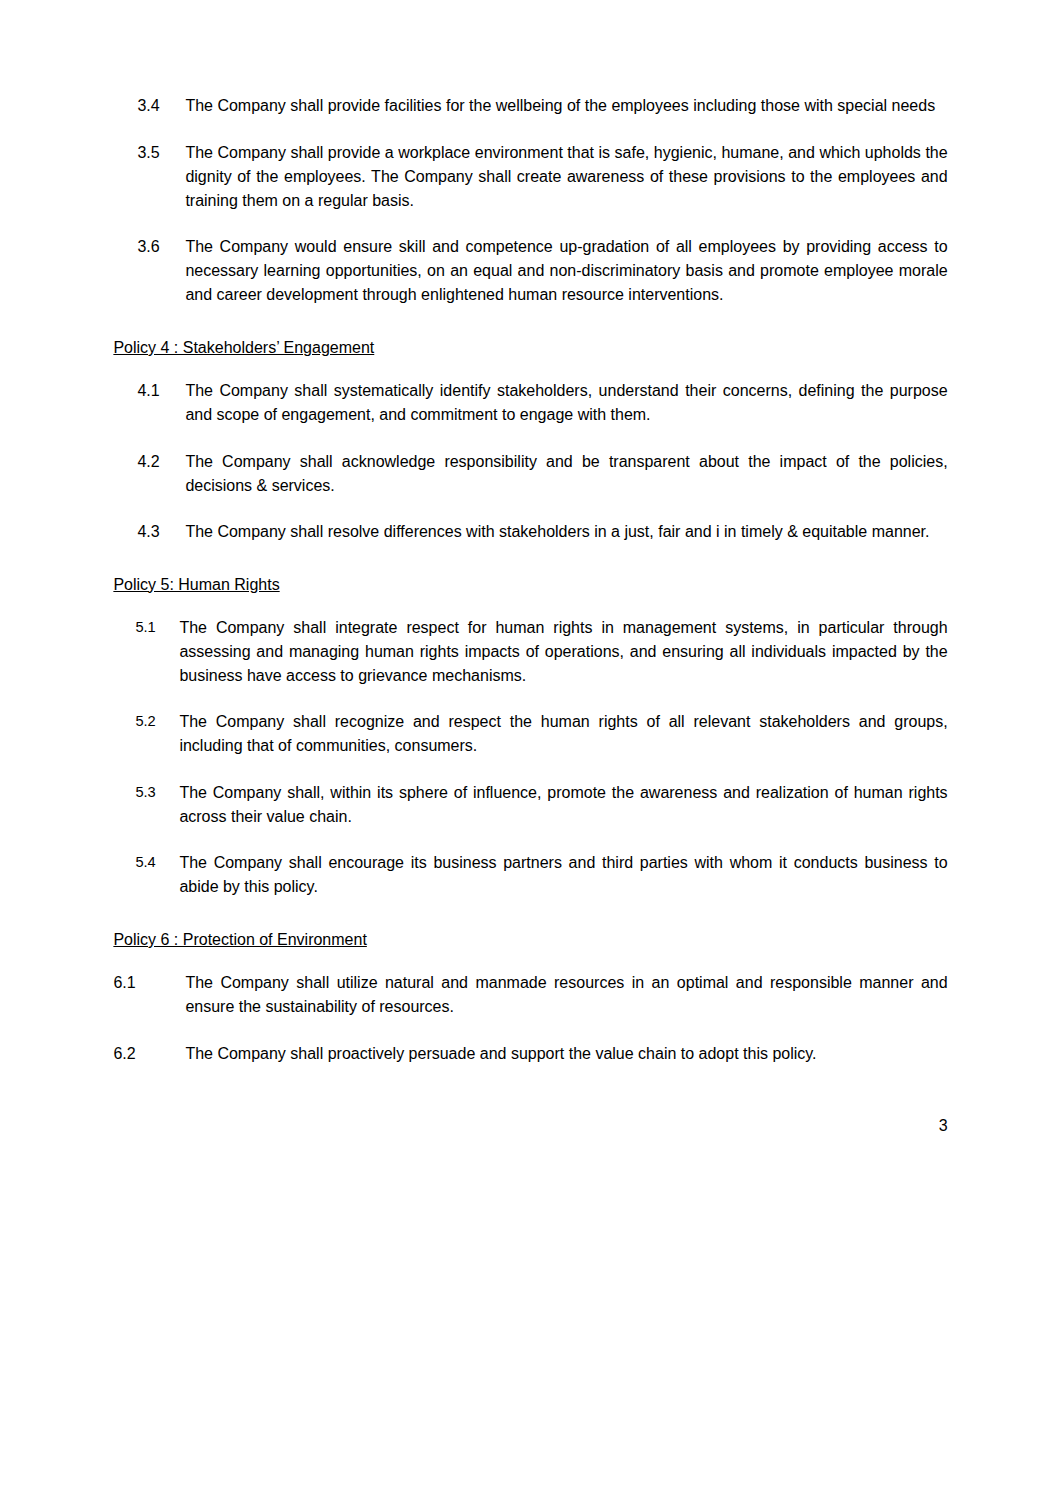3.4
The Company shall provide facilities for the wellbeing of the employees including those with special needs
3.5
The Company shall provide a workplace environment that is safe, hygienic, humane, and which upholds the dignity of the employees. The Company shall create awareness of these provisions to the employees and training them on a regular basis.
3.6
The Company would ensure skill and competence up-gradation of all employees by providing access to necessary learning opportunities, on an equal and non-discriminatory basis and promote employee morale and career development through enlightened human resource interventions.
Policy 4 : Stakeholders’ Engagement
4.1
The Company shall systematically identify stakeholders, understand their concerns, defining the purpose and scope of engagement, and commitment to engage with them.
4.2
The Company shall acknowledge responsibility and be transparent about the impact of the policies, decisions & services.
4.3
The Company shall resolve differences with stakeholders in a just, fair and i in timely & equitable manner.
Policy 5: Human Rights
5.1
The Company shall integrate respect for human rights in management systems, in particular through assessing and managing human rights impacts of operations, and ensuring all individuals impacted by the business have access to grievance mechanisms.
5.2
The Company shall recognize and respect the human rights of all relevant stakeholders and groups, including that of communities, consumers.
5.3
The Company shall, within its sphere of influence, promote the awareness and realization of human rights across their value chain.
5.4
The Company shall encourage its business partners and third parties with whom it conducts business to abide by this policy.
Policy 6 : Protection of Environment
6.1
The Company shall utilize natural and manmade resources in an optimal and responsible manner and ensure the sustainability of resources.
6.2
The Company shall proactively persuade and support the value chain to adopt this policy.
3